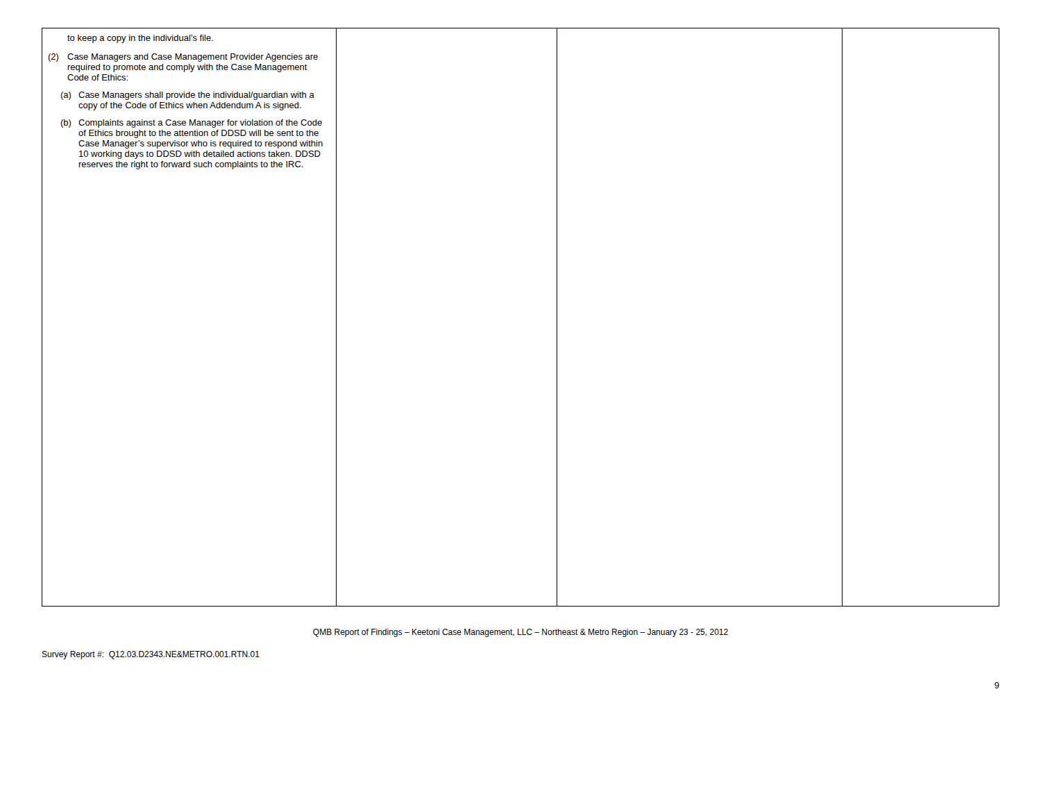| to keep a copy in the individual’s file. (2) Case Managers and Case Management Provider Agencies are required to promote and comply with the Case Management Code of Ethics: (a) Case Managers shall provide the individual/guardian with a copy of the Code of Ethics when Addendum A is signed. (b) Complaints against a Case Manager for violation of the Code of Ethics brought to the attention of DDSD will be sent to the Case Manager’s supervisor who is required to respond within 10 working days to DDSD with detailed actions taken. DDSD reserves the right to forward such complaints to the IRC. | | | |
QMB Report of Findings – Keetoni Case Management, LLC – Northeast & Metro Region – January 23 - 25, 2012
Survey Report #: Q12.03.D2343.NE&METRO.001.RTN.01
9